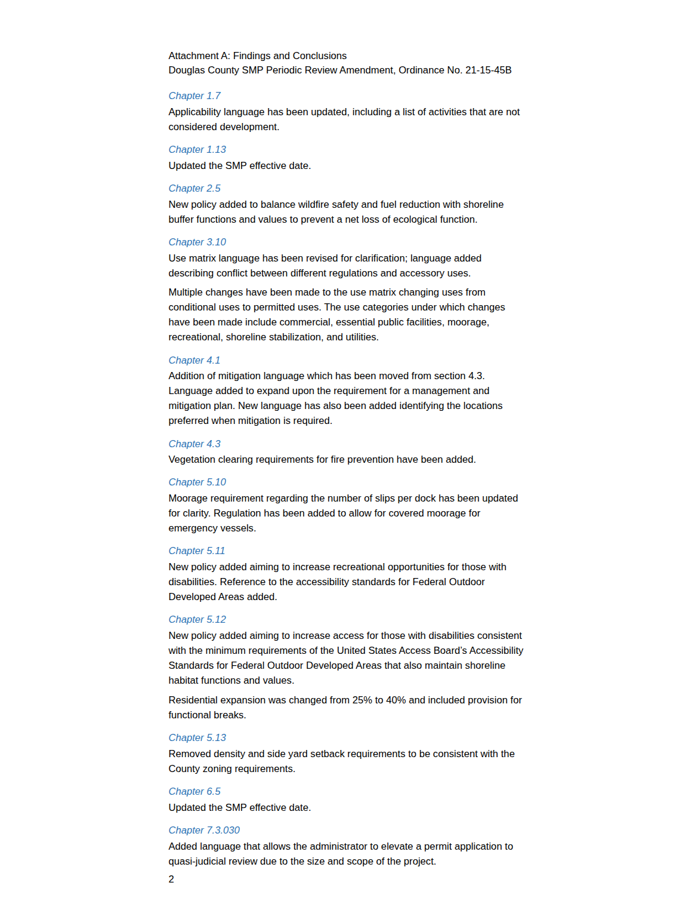Attachment A: Findings and Conclusions
Douglas County SMP Periodic Review Amendment, Ordinance No. 21-15-45B
Chapter 1.7
Applicability language has been updated, including a list of activities that are not considered development.
Chapter 1.13
Updated the SMP effective date.
Chapter 2.5
New policy added to balance wildfire safety and fuel reduction with shoreline buffer functions and values to prevent a net loss of ecological function.
Chapter 3.10
Use matrix language has been revised for clarification; language added describing conflict between different regulations and accessory uses.
Multiple changes have been made to the use matrix changing uses from conditional uses to permitted uses. The use categories under which changes have been made include commercial, essential public facilities, moorage, recreational, shoreline stabilization, and utilities.
Chapter 4.1
Addition of mitigation language which has been moved from section 4.3. Language added to expand upon the requirement for a management and mitigation plan. New language has also been added identifying the locations preferred when mitigation is required.
Chapter 4.3
Vegetation clearing requirements for fire prevention have been added.
Chapter 5.10
Moorage requirement regarding the number of slips per dock has been updated for clarity. Regulation has been added to allow for covered moorage for emergency vessels.
Chapter 5.11
New policy added aiming to increase recreational opportunities for those with disabilities. Reference to the accessibility standards for Federal Outdoor Developed Areas added.
Chapter 5.12
New policy added aiming to increase access for those with disabilities consistent with the minimum requirements of the United States Access Board’s Accessibility Standards for Federal Outdoor Developed Areas that also maintain shoreline habitat functions and values.
Residential expansion was changed from 25% to 40% and included provision for functional breaks.
Chapter 5.13
Removed density and side yard setback requirements to be consistent with the County zoning requirements.
Chapter 6.5
Updated the SMP effective date.
Chapter 7.3.030
Added language that allows the administrator to elevate a permit application to quasi-judicial review due to the size and scope of the project.
2